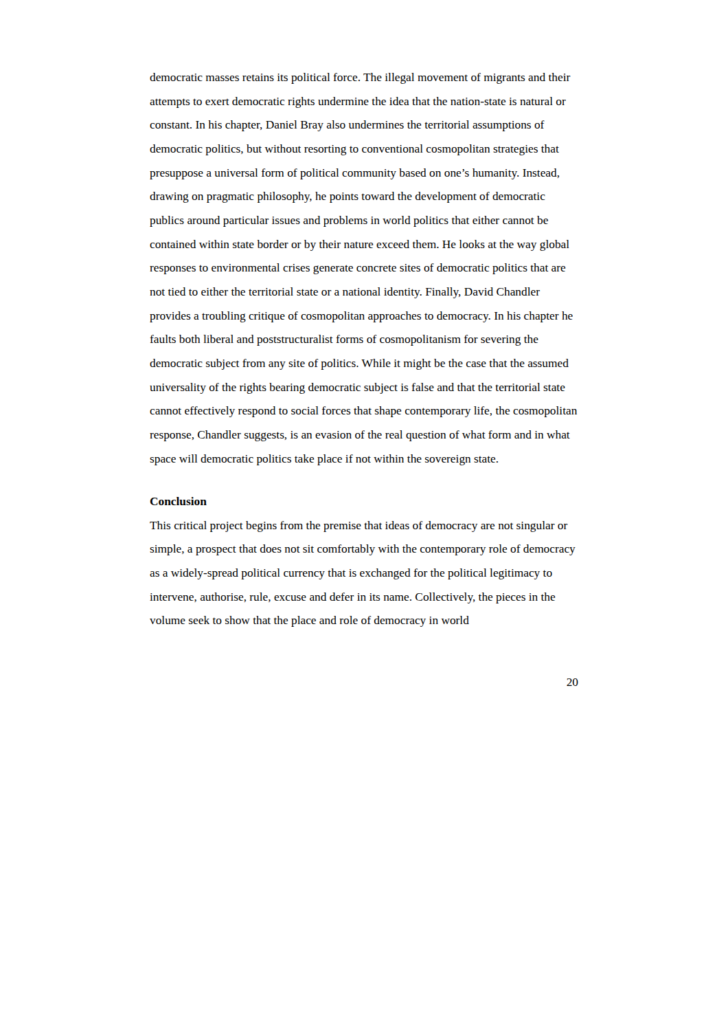democratic masses retains its political force. The illegal movement of migrants and their attempts to exert democratic rights undermine the idea that the nation-state is natural or constant. In his chapter, Daniel Bray also undermines the territorial assumptions of democratic politics, but without resorting to conventional cosmopolitan strategies that presuppose a universal form of political community based on one’s humanity. Instead, drawing on pragmatic philosophy, he points toward the development of democratic publics around particular issues and problems in world politics that either cannot be contained within state border or by their nature exceed them. He looks at the way global responses to environmental crises generate concrete sites of democratic politics that are not tied to either the territorial state or a national identity. Finally, David Chandler provides a troubling critique of cosmopolitan approaches to democracy. In his chapter he faults both liberal and poststructuralist forms of cosmopolitanism for severing the democratic subject from any site of politics. While it might be the case that the assumed universality of the rights bearing democratic subject is false and that the territorial state cannot effectively respond to social forces that shape contemporary life, the cosmopolitan response, Chandler suggests, is an evasion of the real question of what form and in what space will democratic politics take place if not within the sovereign state.
Conclusion
This critical project begins from the premise that ideas of democracy are not singular or simple, a prospect that does not sit comfortably with the contemporary role of democracy as a widely-spread political currency that is exchanged for the political legitimacy to intervene, authorise, rule, excuse and defer in its name. Collectively, the pieces in the volume seek to show that the place and role of democracy in world
20